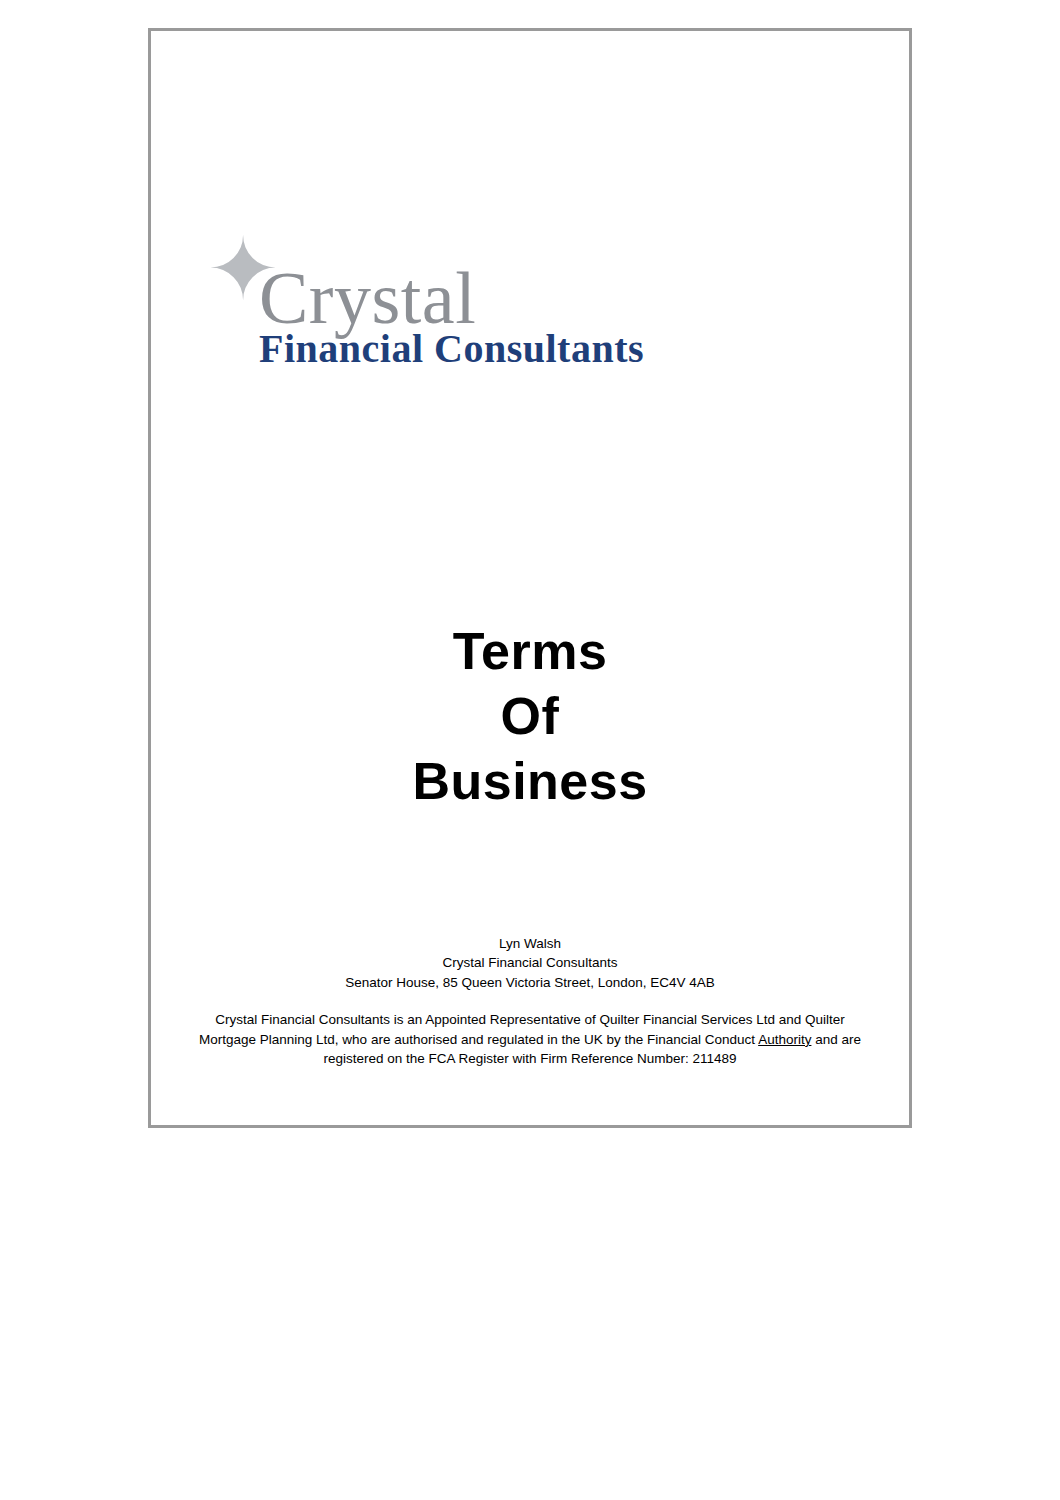✦
Crystal
Financial Consultants
Terms
Of
Business
Lyn Walsh
Crystal Financial Consultants
Senator House, 85 Queen Victoria Street, London, EC4V 4AB
Crystal Financial Consultants is an Appointed Representative of Quilter Financial Services Ltd and Quilter Mortgage Planning Ltd, who are authorised and regulated in the UK by the Financial Conduct Authority and are registered on the FCA Register with Firm Reference Number: 211489